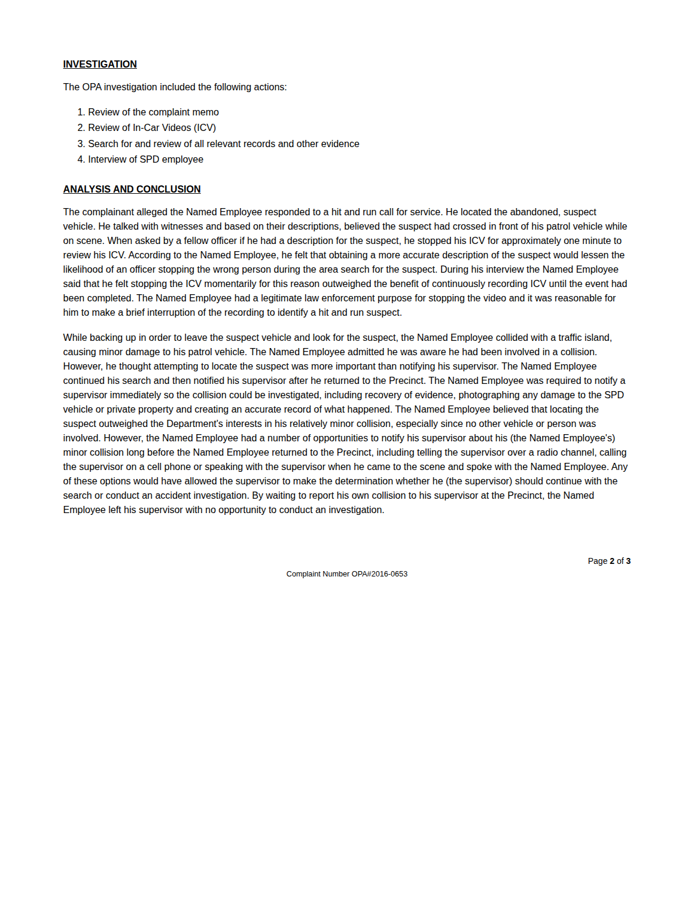INVESTIGATION
The OPA investigation included the following actions:
Review of the complaint memo
Review of In-Car Videos (ICV)
Search for and review of all relevant records and other evidence
Interview of SPD employee
ANALYSIS AND CONCLUSION
The complainant alleged the Named Employee responded to a hit and run call for service. He located the abandoned, suspect vehicle. He talked with witnesses and based on their descriptions, believed the suspect had crossed in front of his patrol vehicle while on scene. When asked by a fellow officer if he had a description for the suspect, he stopped his ICV for approximately one minute to review his ICV. According to the Named Employee, he felt that obtaining a more accurate description of the suspect would lessen the likelihood of an officer stopping the wrong person during the area search for the suspect. During his interview the Named Employee said that he felt stopping the ICV momentarily for this reason outweighed the benefit of continuously recording ICV until the event had been completed. The Named Employee had a legitimate law enforcement purpose for stopping the video and it was reasonable for him to make a brief interruption of the recording to identify a hit and run suspect.
While backing up in order to leave the suspect vehicle and look for the suspect, the Named Employee collided with a traffic island, causing minor damage to his patrol vehicle. The Named Employee admitted he was aware he had been involved in a collision. However, he thought attempting to locate the suspect was more important than notifying his supervisor. The Named Employee continued his search and then notified his supervisor after he returned to the Precinct. The Named Employee was required to notify a supervisor immediately so the collision could be investigated, including recovery of evidence, photographing any damage to the SPD vehicle or private property and creating an accurate record of what happened. The Named Employee believed that locating the suspect outweighed the Department's interests in his relatively minor collision, especially since no other vehicle or person was involved. However, the Named Employee had a number of opportunities to notify his supervisor about his (the Named Employee's) minor collision long before the Named Employee returned to the Precinct, including telling the supervisor over a radio channel, calling the supervisor on a cell phone or speaking with the supervisor when he came to the scene and spoke with the Named Employee. Any of these options would have allowed the supervisor to make the determination whether he (the supervisor) should continue with the search or conduct an accident investigation. By waiting to report his own collision to his supervisor at the Precinct, the Named Employee left his supervisor with no opportunity to conduct an investigation.
Page 2 of 3
Complaint Number OPA#2016-0653